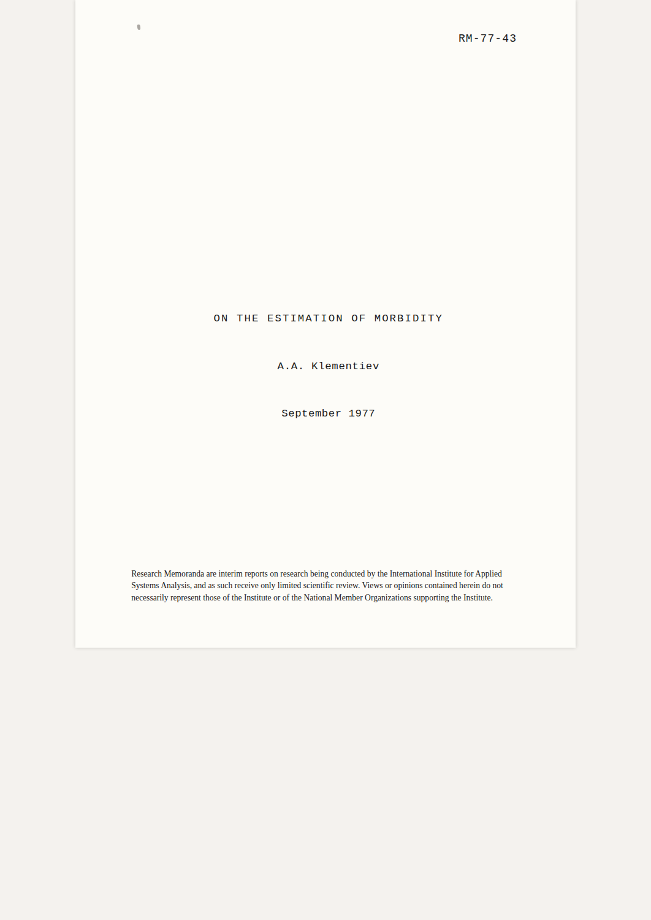RM-77-43
ON THE ESTIMATION OF MORBIDITY
A.A. Klementiev
September 1977
Research Memoranda are interim reports on research being conducted by the International Institute for Applied Systems Analysis, and as such receive only limited scientific review. Views or opinions contained herein do not necessarily represent those of the Institute or of the National Member Organizations supporting the Institute.